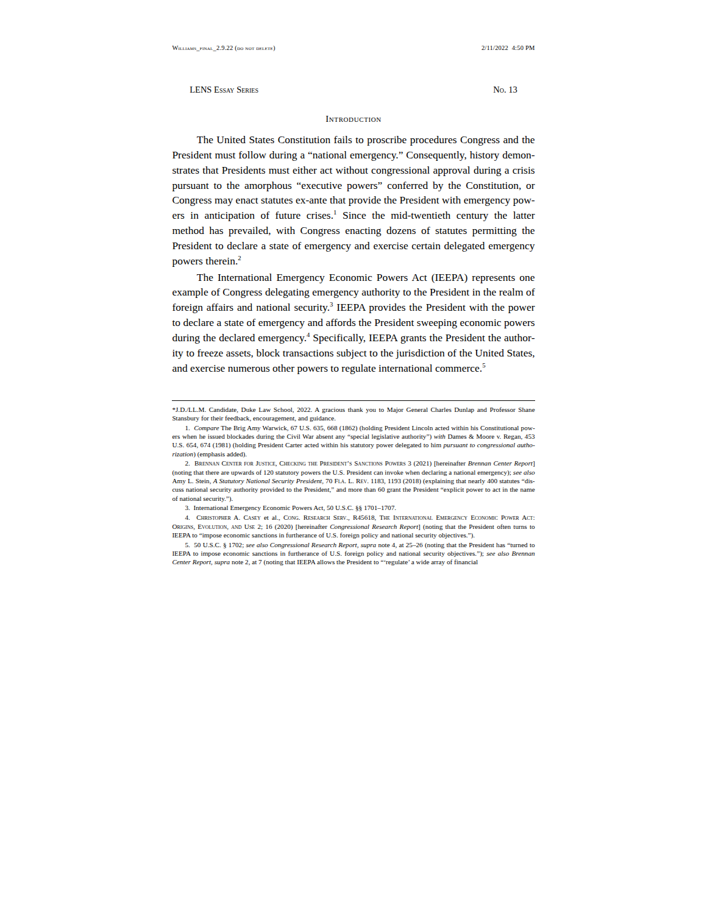WILLIAMS_FINAL_2.9.22 (DO NOT DELETE) 2/11/2022 4:50 PM
LENS Essay Series No. 13
Introduction
The United States Constitution fails to proscribe procedures Congress and the President must follow during a “national emergency.” Consequently, history demonstrates that Presidents must either act without congressional approval during a crisis pursuant to the amorphous “executive powers” conferred by the Constitution, or Congress may enact statutes ex-ante that provide the President with emergency powers in anticipation of future crises.1 Since the mid-twentieth century the latter method has prevailed, with Congress enacting dozens of statutes permitting the President to declare a state of emergency and exercise certain delegated emergency powers therein.2
The International Emergency Economic Powers Act (IEEPA) represents one example of Congress delegating emergency authority to the President in the realm of foreign affairs and national security.3 IEEPA provides the President with the power to declare a state of emergency and affords the President sweeping economic powers during the declared emergency.4 Specifically, IEEPA grants the President the authority to freeze assets, block transactions subject to the jurisdiction of the United States, and exercise numerous other powers to regulate international commerce.5
*J.D./LL.M. Candidate, Duke Law School, 2022. A gracious thank you to Major General Charles Dunlap and Professor Shane Stansbury for their feedback, encouragement, and guidance.
1. Compare The Brig Amy Warwick, 67 U.S. 635, 668 (1862) (holding President Lincoln acted within his Constitutional powers when he issued blockades during the Civil War absent any “special legislative authority”) with Dames & Moore v. Regan, 453 U.S. 654, 674 (1981) (holding President Carter acted within his statutory power delegated to him pursuant to congressional authorization) (emphasis added).
2. Brennan Center for Justice, Checking the President’s Sanctions Powers 3 (2021) [hereinafter Brennan Center Report] (noting that there are upwards of 120 statutory powers the U.S. President can invoke when declaring a national emergency); see also Amy L. Stein, A Statutory National Security President, 70 Fla. L. Rev. 1183, 1193 (2018) (explaining that nearly 400 statutes “discuss national security authority provided to the President,” and more than 60 grant the President “explicit power to act in the name of national security.”).
3. International Emergency Economic Powers Act, 50 U.S.C. §§ 1701–1707.
4. Christopher A. Casey et al., Cong. Research Serv., R45618, The International Emergency Economic Power Act: Origins, Evolution, and Use 2; 16 (2020) [hereinafter Congressional Research Report] (noting that the President often turns to IEEPA to “impose economic sanctions in furtherance of U.S. foreign policy and national security objectives.”).
5. 50 U.S.C. § 1702; see also Congressional Research Report, supra note 4, at 25–26 (noting that the President has “turned to IEEPA to impose economic sanctions in furtherance of U.S. foreign policy and national security objectives.”); see also Brennan Center Report, supra note 2, at 7 (noting that IEEPA allows the President to “‘regulate’ a wide array of financial